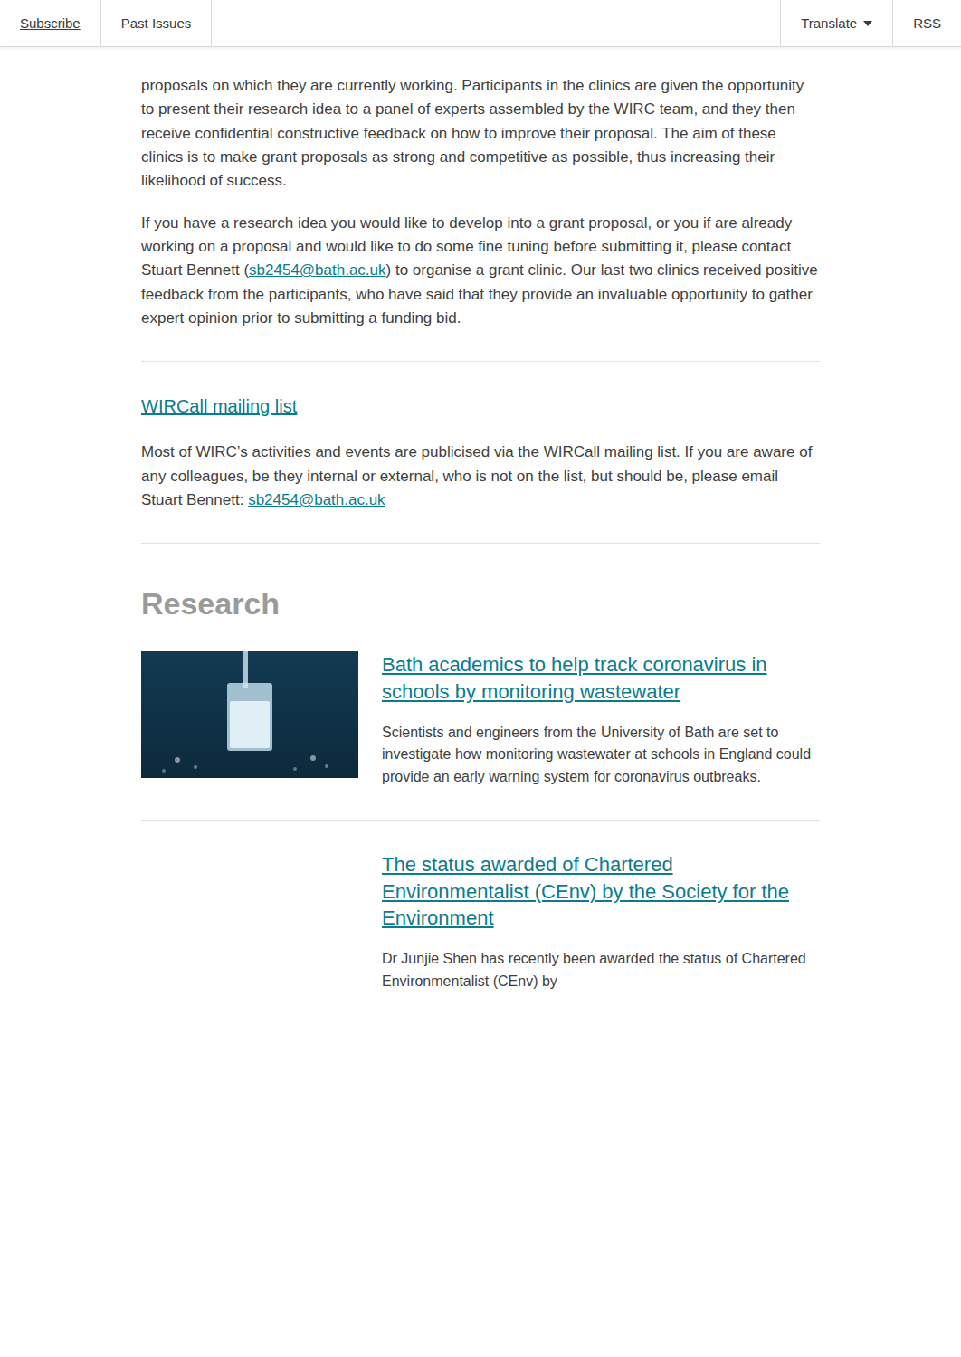Subscribe Past Issues
Translate RSS
proposals on which they are currently working. Participants in the clinics are given the opportunity to present their research idea to a panel of experts assembled by the WIRC team, and they then receive confidential constructive feedback on how to improve their proposal. The aim of these clinics is to make grant proposals as strong and competitive as possible, thus increasing their likelihood of success.
If you have a research idea you would like to develop into a grant proposal, or you if are already working on a proposal and would like to do some fine tuning before submitting it, please contact Stuart Bennett (sb2454@bath.ac.uk) to organise a grant clinic. Our last two clinics received positive feedback from the participants, who have said that they provide an invaluable opportunity to gather expert opinion prior to submitting a funding bid.
WIRCall mailing list
Most of WIRC’s activities and events are publicised via the WIRCall mailing list. If you are aware of any colleagues, be they internal or external, who is not on the list, but should be, please email Stuart Bennett: sb2454@bath.ac.uk
Research
Bath academics to help track coronavirus in schools by monitoring wastewater
Scientists and engineers from the University of Bath are set to investigate how monitoring wastewater at schools in England could provide an early warning system for coronavirus outbreaks.
The status awarded of Chartered Environmentalist (CEnv) by the Society for the Environment
Dr Junjie Shen has recently been awarded the status of Chartered Environmentalist (CEnv) by